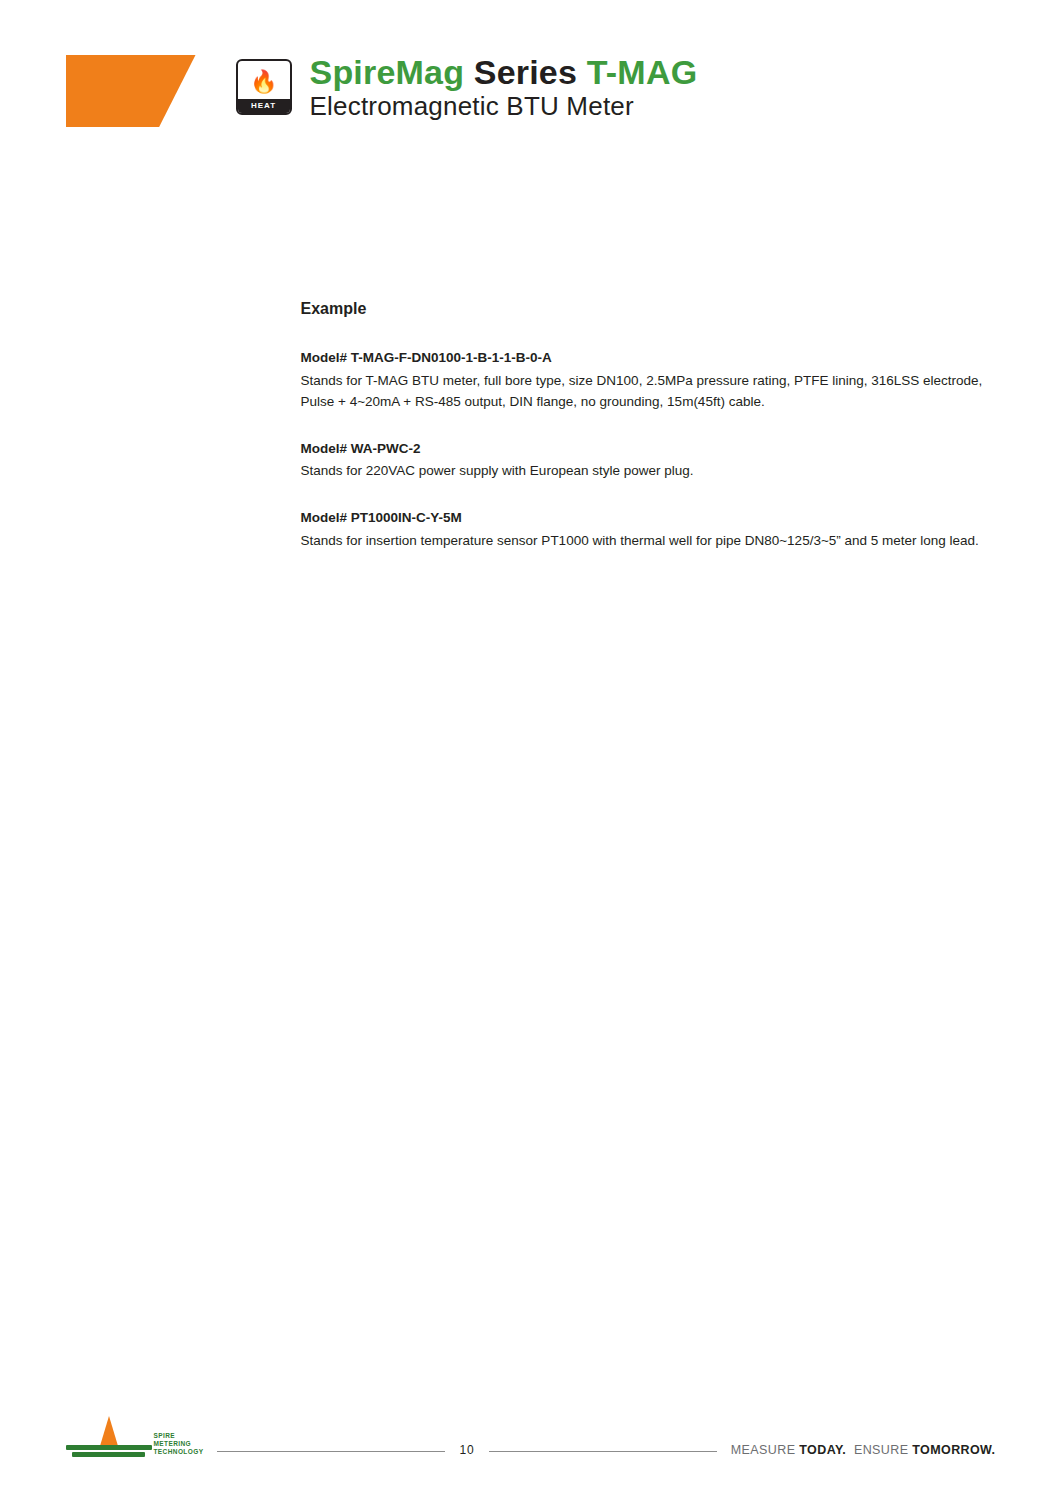🔥
HEAT
SpireMag Series T-MAG
Electromagnetic BTU Meter
Example
Model# T-MAG-F-DN0100-1-B-1-1-B-0-A
Stands for T-MAG BTU meter, full bore type, size DN100, 2.5MPa pressure rating, PTFE lining, 316LSS electrode, Pulse + 4~20mA + RS-485 output, DIN flange, no grounding, 15m(45ft) cable.
Model# WA-PWC-2
Stands for 220VAC power supply with European style power plug.
Model# PT1000IN-C-Y-5M
Stands for insertion temperature sensor PT1000 with thermal well for pipe DN80~125/3~5” and 5 meter long lead.
SPIRE
METERING
TECHNOLOGY
10
MEASURE TODAY. ENSURE TOMORROW.